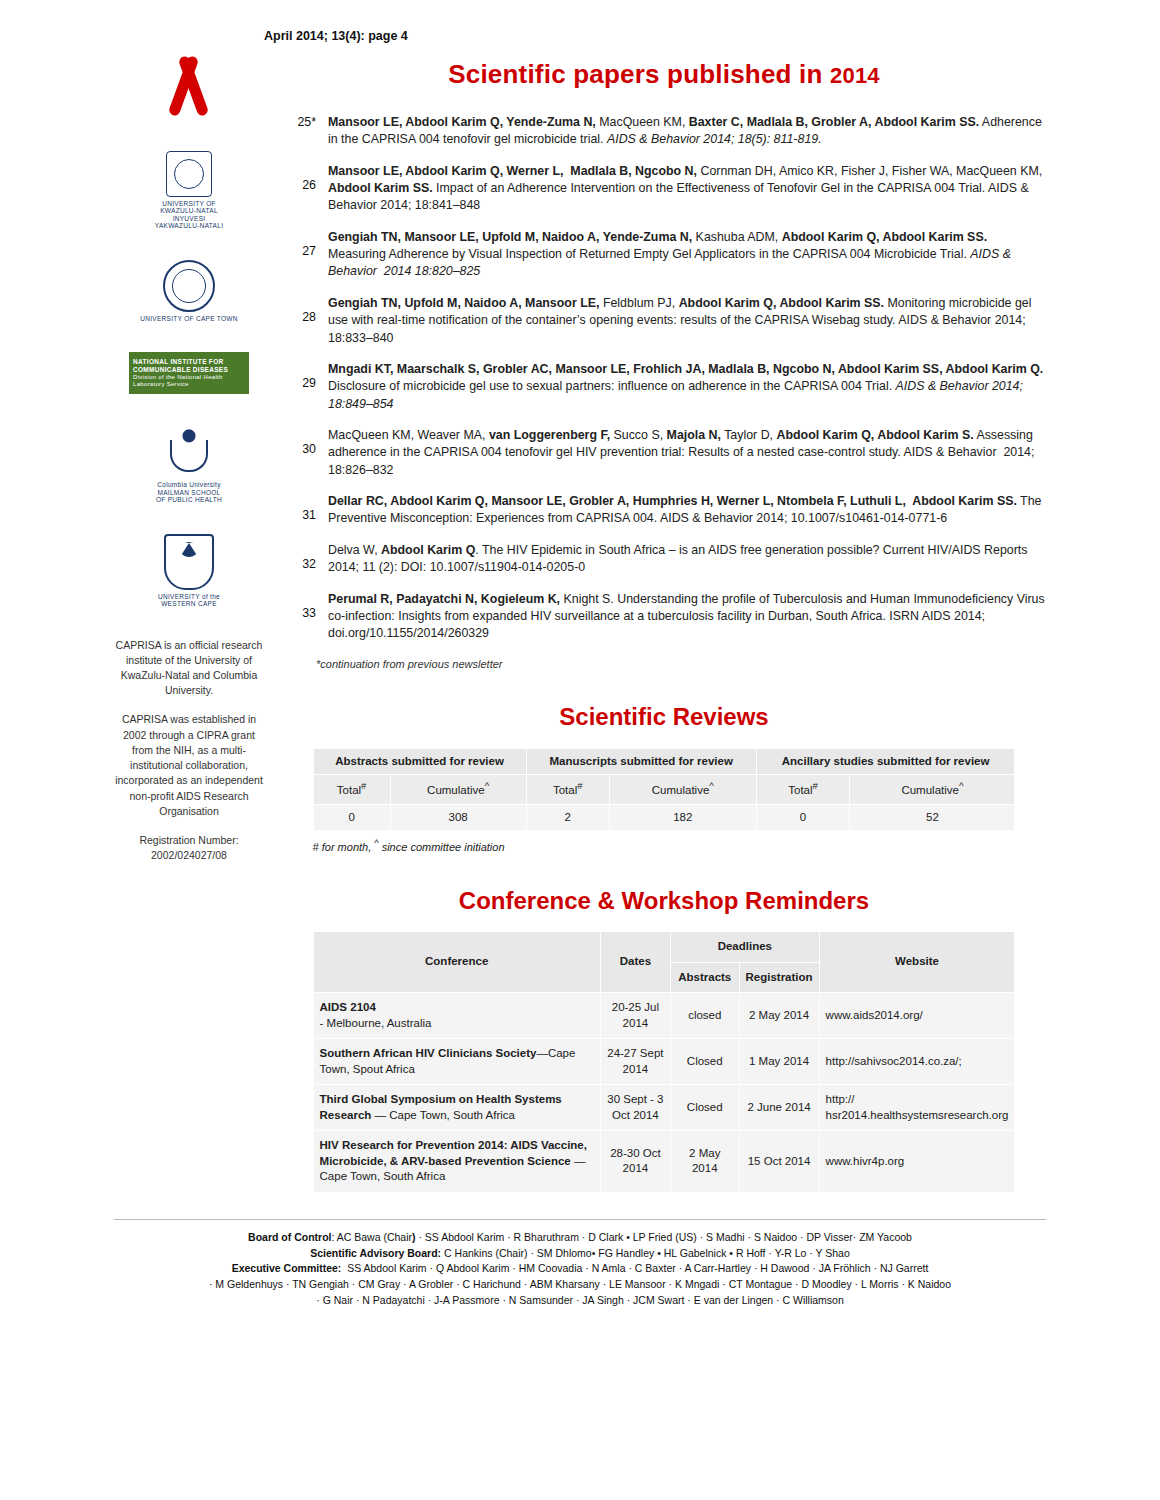April 2014; 13(4): page 4
UNIVERSITY OF
KWAZULU-NATAL
INYUVESI
YAKWAZULU-NATALI
UNIVERSITY OF CAPE TOWN
NATIONAL INSTITUTE FOR
COMMUNICABLE DISEASES Division of the National Health Laboratory Service
Columbia University
MAILMAN SCHOOL
OF PUBLIC HEALTH
UNIVERSITY of the
WESTERN CAPE
CAPRISA is an official research institute of the University of KwaZulu-Natal and Columbia University.
CAPRISA was established in 2002 through a CIPRA grant from the NIH, as a multi-institutional collaboration, incorporated as an independent non-profit AIDS Research Organisation
Registration Number:
2002/024027/08
Scientific papers published in 2014
25*
Mansoor LE, Abdool Karim Q, Yende-Zuma N, MacQueen KM, Baxter C, Madlala B, Grobler A, Abdool Karim SS. Adherence in the CAPRISA 004 tenofovir gel microbicide trial. AIDS & Behavior 2014; 18(5): 811-819.
26
Mansoor LE, Abdool Karim Q, Werner L, Madlala B, Ngcobo N, Cornman DH, Amico KR, Fisher J, Fisher WA, MacQueen KM, Abdool Karim SS. Impact of an Adherence Intervention on the Effectiveness of Tenofovir Gel in the CAPRISA 004 Trial. AIDS & Behavior 2014; 18:841–848
27
Gengiah TN, Mansoor LE, Upfold M, Naidoo A, Yende-Zuma N, Kashuba ADM, Abdool Karim Q, Abdool Karim SS. Measuring Adherence by Visual Inspection of Returned Empty Gel Applicators in the CAPRISA 004 Microbicide Trial. AIDS & Behavior 2014 18:820–825
28
Gengiah TN, Upfold M, Naidoo A, Mansoor LE, Feldblum PJ, Abdool Karim Q, Abdool Karim SS. Monitoring microbicide gel use with real-time notification of the container’s opening events: results of the CAPRISA Wisebag study. AIDS & Behavior 2014; 18:833–840
29
Mngadi KT, Maarschalk S, Grobler AC, Mansoor LE, Frohlich JA, Madlala B, Ngcobo N, Abdool Karim SS, Abdool Karim Q. Disclosure of microbicide gel use to sexual partners: influence on adherence in the CAPRISA 004 Trial. AIDS & Behavior 2014; 18:849–854
30
MacQueen KM, Weaver MA, van Loggerenberg F, Succo S, Majola N, Taylor D, Abdool Karim Q, Abdool Karim S. Assessing adherence in the CAPRISA 004 tenofovir gel HIV prevention trial: Results of a nested case-control study. AIDS & Behavior 2014; 18:826–832
31
Dellar RC, Abdool Karim Q, Mansoor LE, Grobler A, Humphries H, Werner L, Ntombela F, Luthuli L, Abdool Karim SS. The Preventive Misconception: Experiences from CAPRISA 004. AIDS & Behavior 2014; 10.1007/s10461-014-0771-6
32
Delva W, Abdool Karim Q. The HIV Epidemic in South Africa – is an AIDS free generation possible? Current HIV/AIDS Reports 2014; 11 (2): DOI: 10.1007/s11904-014-0205-0
33
Perumal R, Padayatchi N, Kogieleum K, Knight S. Understanding the profile of Tuberculosis and Human Immunodeficiency Virus co-infection: Insights from expanded HIV surveillance at a tuberculosis facility in Durban, South Africa. ISRN AIDS 2014; doi.org/10.1155/2014/260329
*continuation from previous newsletter
Scientific Reviews
| Abstracts submitted for review | Manuscripts submitted for review | Ancillary studies submitted for review |
| --- | --- | --- |
| Total # | Cumulative ^ | Total # | Cumulative ^ | Total # | Cumulative ^ |
| 0 | 308 | 2 | 182 | 0 | 52 |
# for month, ^ since committee initiation
Conference & Workshop Reminders
| Conference | Dates | Deadlines | Website |
| --- | --- | --- | --- |
| Abstracts | Registration |
| AIDS 2104 - Melbourne, Australia | 20-25 Jul 2014 | closed | 2 May 2014 | www.aids2014.org/ |
| Southern African HIV Clinicians Society —Cape Town, Spout Africa | 24-27 Sept 2014 | Closed | 1 May 2014 | http://sahivsoc2014.co.za/; |
| Third Global Symposium on Health Systems Research — Cape Town, South Africa | 30 Sept - 3 Oct 2014 | Closed | 2 June 2014 | http:// hsr2014.healthsystemsresearch.org |
| HIV Research for Prevention 2014: AIDS Vaccine, Microbicide, & ARV-based Prevention Science — Cape Town, South Africa | 28-30 Oct 2014 | 2 May 2014 | 15 Oct 2014 | www.hivr4p.org |
Board of Control: AC Bawa (Chair) · SS Abdool Karim · R Bharuthram · D Clark • LP Fried (US) · S Madhi · S Naidoo · DP Visser· ZM Yacoob
Scientific Advisory Board: C Hankins (Chair) · SM Dhlomo• FG Handley • HL Gabelnick • R Hoff · Y-R Lo · Y Shao
Executive Committee: SS Abdool Karim · Q Abdool Karim · HM Coovadia · N Amla · C Baxter · A Carr-Hartley · H Dawood · JA Fröhlich · NJ Garrett
· M Geldenhuys · TN Gengiah · CM Gray · A Grobler · C Harichund · ABM Kharsany · LE Mansoor · K Mngadi · CT Montague · D Moodley · L Morris · K Naidoo
· G Nair · N Padayatchi · J-A Passmore · N Samsunder · JA Singh · JCM Swart · E van der Lingen · C Williamson